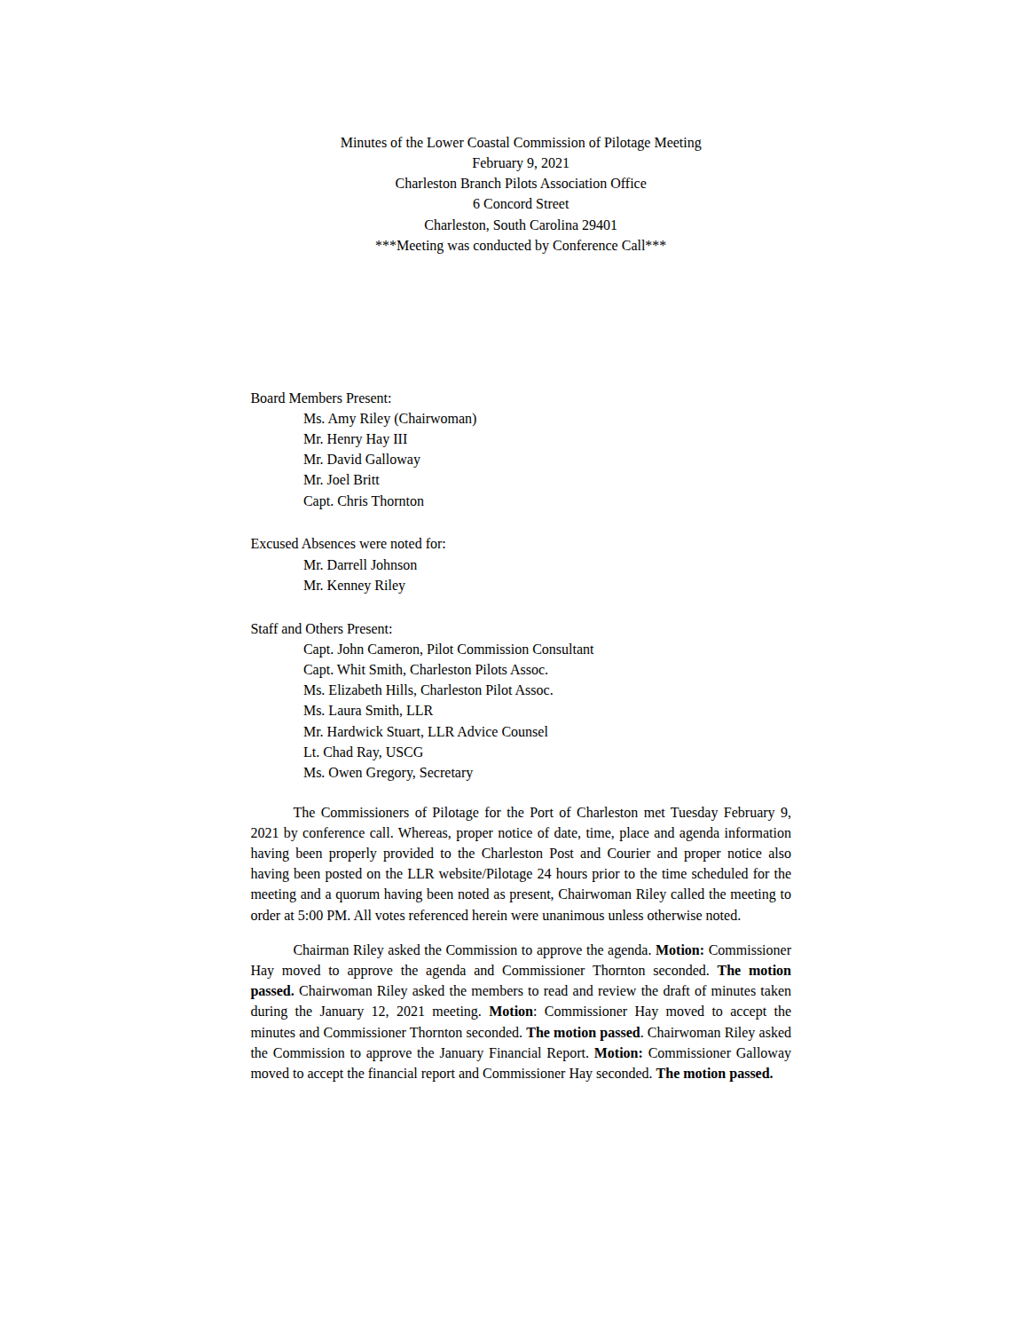Minutes of the Lower Coastal Commission of Pilotage Meeting
February 9, 2021
Charleston Branch Pilots Association Office
6 Concord Street
Charleston, South Carolina 29401
***Meeting was conducted by Conference Call***
Board Members Present:
Ms. Amy Riley (Chairwoman)
Mr. Henry Hay III
Mr. David Galloway
Mr. Joel Britt
Capt. Chris Thornton
Excused Absences were noted for:
Mr. Darrell Johnson
Mr. Kenney Riley
Staff and Others Present:
Capt. John Cameron, Pilot Commission Consultant
Capt. Whit Smith, Charleston Pilots Assoc.
Ms. Elizabeth Hills, Charleston Pilot Assoc.
Ms. Laura Smith, LLR
Mr. Hardwick Stuart, LLR Advice Counsel
Lt. Chad Ray, USCG
Ms. Owen Gregory, Secretary
The Commissioners of Pilotage for the Port of Charleston met Tuesday February 9, 2021 by conference call. Whereas, proper notice of date, time, place and agenda information having been properly provided to the Charleston Post and Courier and proper notice also having been posted on the LLR website/Pilotage 24 hours prior to the time scheduled for the meeting and a quorum having been noted as present, Chairwoman Riley called the meeting to order at 5:00 PM. All votes referenced herein were unanimous unless otherwise noted.
Chairman Riley asked the Commission to approve the agenda. Motion: Commissioner Hay moved to approve the agenda and Commissioner Thornton seconded. The motion passed. Chairwoman Riley asked the members to read and review the draft of minutes taken during the January 12, 2021 meeting. Motion: Commissioner Hay moved to accept the minutes and Commissioner Thornton seconded. The motion passed. Chairwoman Riley asked the Commission to approve the January Financial Report. Motion: Commissioner Galloway moved to accept the financial report and Commissioner Hay seconded. The motion passed.